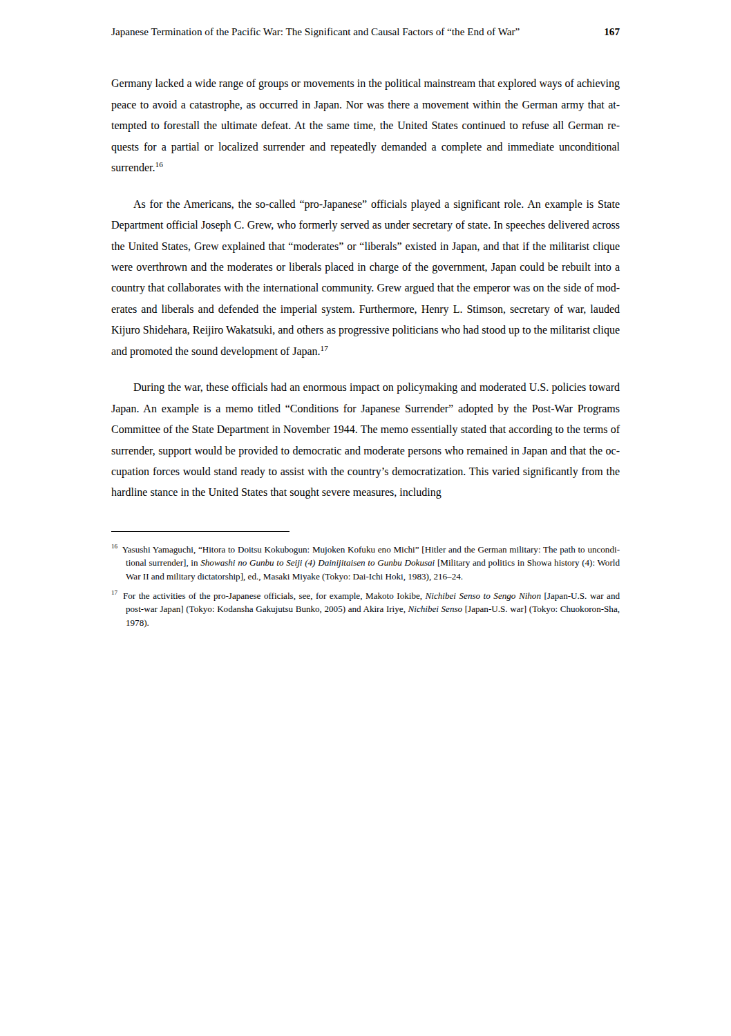Japanese Termination of the Pacific War: The Significant and Causal Factors of “the End of War” 167
Germany lacked a wide range of groups or movements in the political mainstream that explored ways of achieving peace to avoid a catastrophe, as occurred in Japan. Nor was there a movement within the German army that attempted to forestall the ultimate defeat. At the same time, the United States continued to refuse all German requests for a partial or localized surrender and repeatedly demanded a complete and immediate unconditional surrender.16
As for the Americans, the so-called “pro-Japanese” officials played a significant role. An example is State Department official Joseph C. Grew, who formerly served as under secretary of state. In speeches delivered across the United States, Grew explained that “moderates” or “liberals” existed in Japan, and that if the militarist clique were overthrown and the moderates or liberals placed in charge of the government, Japan could be rebuilt into a country that collaborates with the international community. Grew argued that the emperor was on the side of moderates and liberals and defended the imperial system. Furthermore, Henry L. Stimson, secretary of war, lauded Kijuro Shidehara, Reijiro Wakatsuki, and others as progressive politicians who had stood up to the militarist clique and promoted the sound development of Japan.17
During the war, these officials had an enormous impact on policymaking and moderated U.S. policies toward Japan. An example is a memo titled “Conditions for Japanese Surrender” adopted by the Post-War Programs Committee of the State Department in November 1944. The memo essentially stated that according to the terms of surrender, support would be provided to democratic and moderate persons who remained in Japan and that the occupation forces would stand ready to assist with the country’s democratization. This varied significantly from the hardline stance in the United States that sought severe measures, including
16 Yasushi Yamaguchi, “Hitora to Doitsu Kokubogun: Mujoken Kofuku eno Michi” [Hitler and the German military: The path to unconditional surrender], in Showashi no Gunbu to Seiji (4) Dainijitaisen to Gunbu Dokusai [Military and politics in Showa history (4): World War II and military dictatorship], ed., Masaki Miyake (Tokyo: Dai-Ichi Hoki, 1983), 216–24.
17 For the activities of the pro-Japanese officials, see, for example, Makoto Iokibe, Nichibei Senso to Sengo Nihon [Japan-U.S. war and post-war Japan] (Tokyo: Kodansha Gakujutsu Bunko, 2005) and Akira Iriye, Nichibei Senso [Japan-U.S. war] (Tokyo: Chuokoron-Sha, 1978).